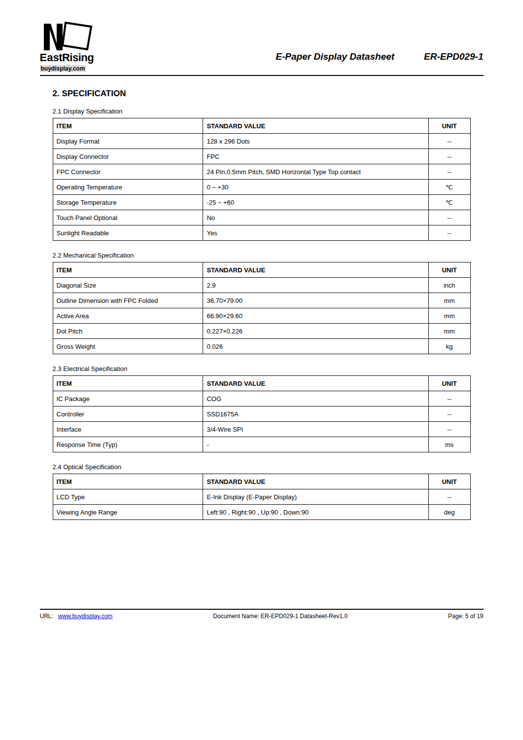EastRising
buydisplay.com
E-Paper Display DatasheetER-EPD029-1
2. SPECIFICATION
2.1 Display Specification
| ITEM | STANDARD VALUE | UNIT |
| --- | --- | --- |
| Display Format | 128 x 296 Dots | -- |
| Display Connector | FPC | -- |
| FPC Connector | 24 Pin,0.5mm Pitch, SMD Horizontal Type Top contact | -- |
| Operating Temperature | 0 ~ +30 | ℃ |
| Storage Temperature | -25 ~ +60 | ℃ |
| Touch Panel Optional | No | -- |
| Sunlight Readable | Yes | -- |
2.2 Mechanical Specification
| ITEM | STANDARD VALUE | UNIT |
| --- | --- | --- |
| Diagonal Size | 2.9 | inch |
| Outline Dimension with FPC Folded | 36.70×79.00 | mm |
| Active Area | 66.90×29.60 | mm |
| Dot Pitch | 0.227×0.226 | mm |
| Gross Weight | 0.026 | kg |
2.3 Electrical Specification
| ITEM | STANDARD VALUE | UNIT |
| --- | --- | --- |
| IC Package | COG | -- |
| Controller | SSD1675A | -- |
| Interface | 3/4-Wire SPI | -- |
| Response Time (Typ) | - | ms |
2.4 Optical Specification
| ITEM | STANDARD VALUE | UNIT |
| --- | --- | --- |
| LCD Type | E-Ink Display (E-Paper Display) | -- |
| Viewing Angle Range | Left:90 , Right:90 , Up:90 , Down:90 | deg |
URL: www.buydisplay.com
Document Name: ER-EPD029-1 Datasheet-Rev1.0
Page: 5 of 19